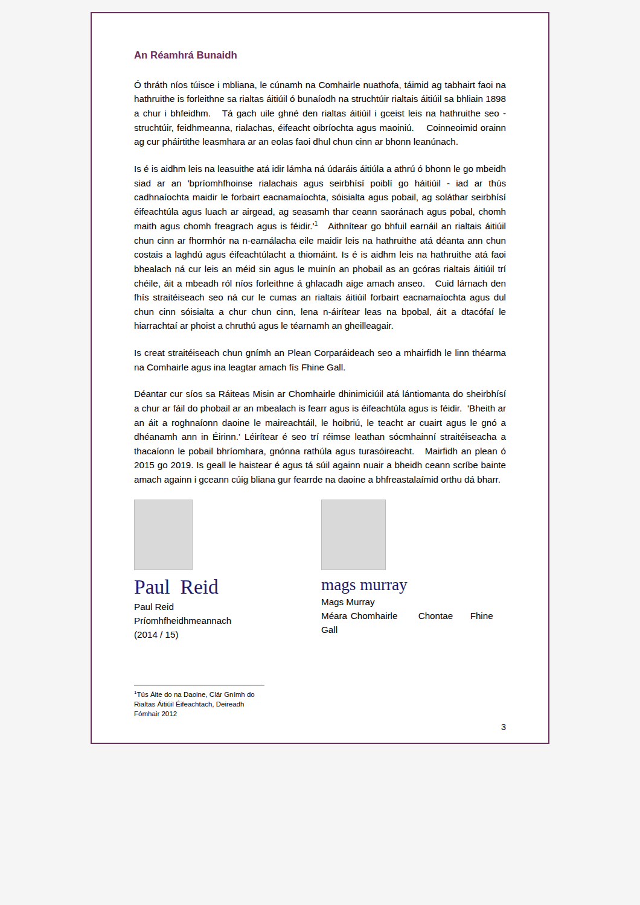An Réamhrá Bunaidh
Ó thráth níos túisce i mbliana, le cúnamh na Comhairle nuathofa, táimid ag tabhairt faoi na hathruithe is forleithne sa rialtas áitiúil ó bunaíodh na struchtúir rialtais áitiúil sa bhliain 1898 a chur i bhfeidhm. Tá gach uile ghné den rialtas áitiúil i gceist leis na hathruithe seo - struchtúir, feidhmeanna, rialachas, éifeacht oibríochta agus maoiniú. Coinneoimid orainn ag cur pháirtithe leasmhara ar an eolas faoi dhul chun cinn ar bhonn leanúnach.
Is é is aidhm leis na leasuithe atá idir lámha ná údaráis áitiúla a athrú ó bhonn le go mbeidh siad ar an 'bpríomhfhoinse rialachais agus seirbhísí poiblí go háitiúil - iad ar thús cadhnaíochta maidir le forbairt eacnamaíochta, sóisialta agus pobail, ag soláthar seirbhísí éifeachtúla agus luach ar airgead, ag seasamh thar ceann saoránach agus pobal, chomh maith agus chomh freagrach agus is féidir.'1 Aithnítear go bhfuil earnáil an rialtais áitiúil chun cinn ar fhormhór na n-earnálacha eile maidir leis na hathruithe atá déanta ann chun costais a laghdú agus éifeachtúlacht a thiomáint. Is é is aidhm leis na hathruithe atá faoi bhealach ná cur leis an méid sin agus le muinín an phobail as an gcóras rialtais áitiúil trí chéile, áit a mbeadh ról níos forleithne á ghlacadh aige amach anseo. Cuid lárnach den fhís straitéiseach seo ná cur le cumas an rialtais áitiúil forbairt eacnamaíochta agus dul chun cinn sóisialta a chur chun cinn, lena n-áirítear leas na bpobal, áit a dtacófaí le hiarrachtaí ar phoist a chruthú agus le téarnamh an gheilleagair.
Is creat straitéiseach chun gnímh an Plean Corparáideach seo a mhairfidh le linn théarma na Comhairle agus ina leagtar amach fís Fhine Gall.
Déantar cur síos sa Ráiteas Misin ar Chomhairle dhinimiciúil atá lántiomanta do sheirbhísí a chur ar fáil do phobail ar an mbealach is fearr agus is éifeachtúla agus is féidir. 'Bheith ar an áit a roghnaíonn daoine le maireachtáil, le hoibriú, le teacht ar cuairt agus le gnó a dhéanamh ann in Éirinn.' Léirítear é seo trí réimse leathan sócmhainní straitéiseacha a thacaíonn le pobail bhríomhara, gnónna rathúla agus turasóireacht. Mairfidh an plean ó 2015 go 2019. Is geall le haistear é agus tá súil againn nuair a bheidh ceann scríbe bainte amach againn i gceann cúig bliana gur fearrde na daoine a bhfreastalaímid orthu dá bharr.
Paul Reid
Paul Reid
Príomhfheidhmeannach
(2014 / 15)
mags murray
Mags Murray
Méara Chomhairle Chontae Fhine Gall
1Tús Áite do na Daoine, Clár Gnímh do Rialtas Áitiúil Éifeachtach, Deireadh Fómhair 2012
3